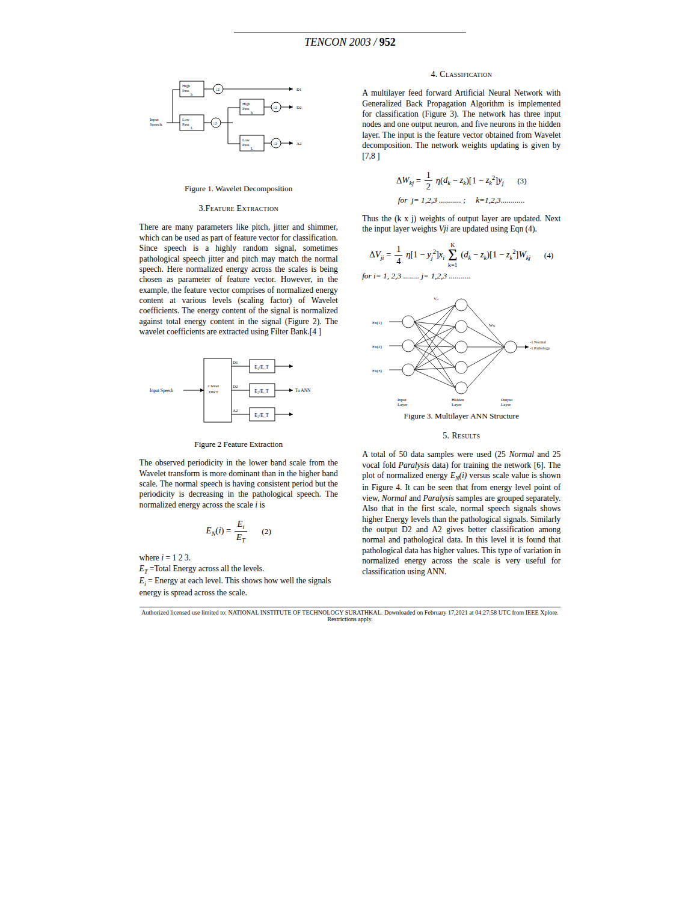TENCON 2003 / 952
Input Speech High Pass h Low Pass L ↓2 D1 ↓2 High Pass h ↓2 D2 Low Pass L ↓2 A2
Figure 1. Wavelet Decomposition
3.Feature Extraction
There are many parameters like pitch, jitter and shimmer, which can be used as part of feature vector for classification. Since speech is a highly random signal, sometimes pathological speech jitter and pitch may match the normal speech. Here normalized energy across the scales is being chosen as parameter of feature vector. However, in the example, the feature vector comprises of normalized energy content at various levels (scaling factor) of Wavelet coefficients. The energy content of the signal is normalized against total energy content in the signal (Figure 2). The wavelet coefficients are extracted using Filter Bank.[4 ]
Input Speech 2 level DWT D1 E₁/E_T D2 E₂/E_T To ANN A2 E₃/E_T
Figure 2 Feature Extraction
The observed periodicity in the lower band scale from the Wavelet transform is more dominant than in the higher band scale. The normal speech is having consistent period but the periodicity is decreasing in the pathological speech. The normalized energy across the scale i is
EN(i) = Ei ET (2)
where i = 1 2 3.
ET =Total Energy across all the levels.
Ei = Energy at each level. This shows how well the signals energy is spread across the scale.
4. Classification
A multilayer feed forward Artificial Neural Network with Generalized Back Propagation Algorithm is implemented for classification (Figure 3). The network has three input nodes and one output neuron, and five neurons in the hidden layer. The input is the feature vector obtained from Wavelet decomposition. The network weights updating is given by [7,8 ]
ΔWkj = 12 η(dk − zk)[1 − zk2]yj (3)
for j= 1,2,3 ........... ; k=1,2,3............
Thus the (k x j) weights of output layer are updated. Next the input layer weights Vji are updated using Eqn (4).
ΔVji = 14 η[1 − yj2]xi KΣk=1 (dk − zk)[1 − zk2]Wkj (4)
for i= 1, 2,3 ........ j= 1,2,3 ...........
En(1) En(2) En(3) Vji Wkj -1 Normal -1 Pathology Input Layer Hidden Layer Output Layer
Figure 3. Multilayer ANN Structure
5. Results
A total of 50 data samples were used (25 Normal and 25 vocal fold Paralysis data) for training the network [6]. The plot of normalized energy EN(i) versus scale value is shown in Figure 4. It can be seen that from energy level point of view, Normal and Paralysis samples are grouped separately. Also that in the first scale, normal speech signals shows higher Energy levels than the pathological signals. Similarly the output D2 and A2 gives better classification among normal and pathological data. In this level it is found that pathological data has higher values. This type of variation in normalized energy across the scale is very useful for classification using ANN.
Authorized licensed use limited to: NATIONAL INSTITUTE OF TECHNOLOGY SURATHKAL. Downloaded on February 17,2021 at 04:27:58 UTC from IEEE Xplore. Restrictions apply.